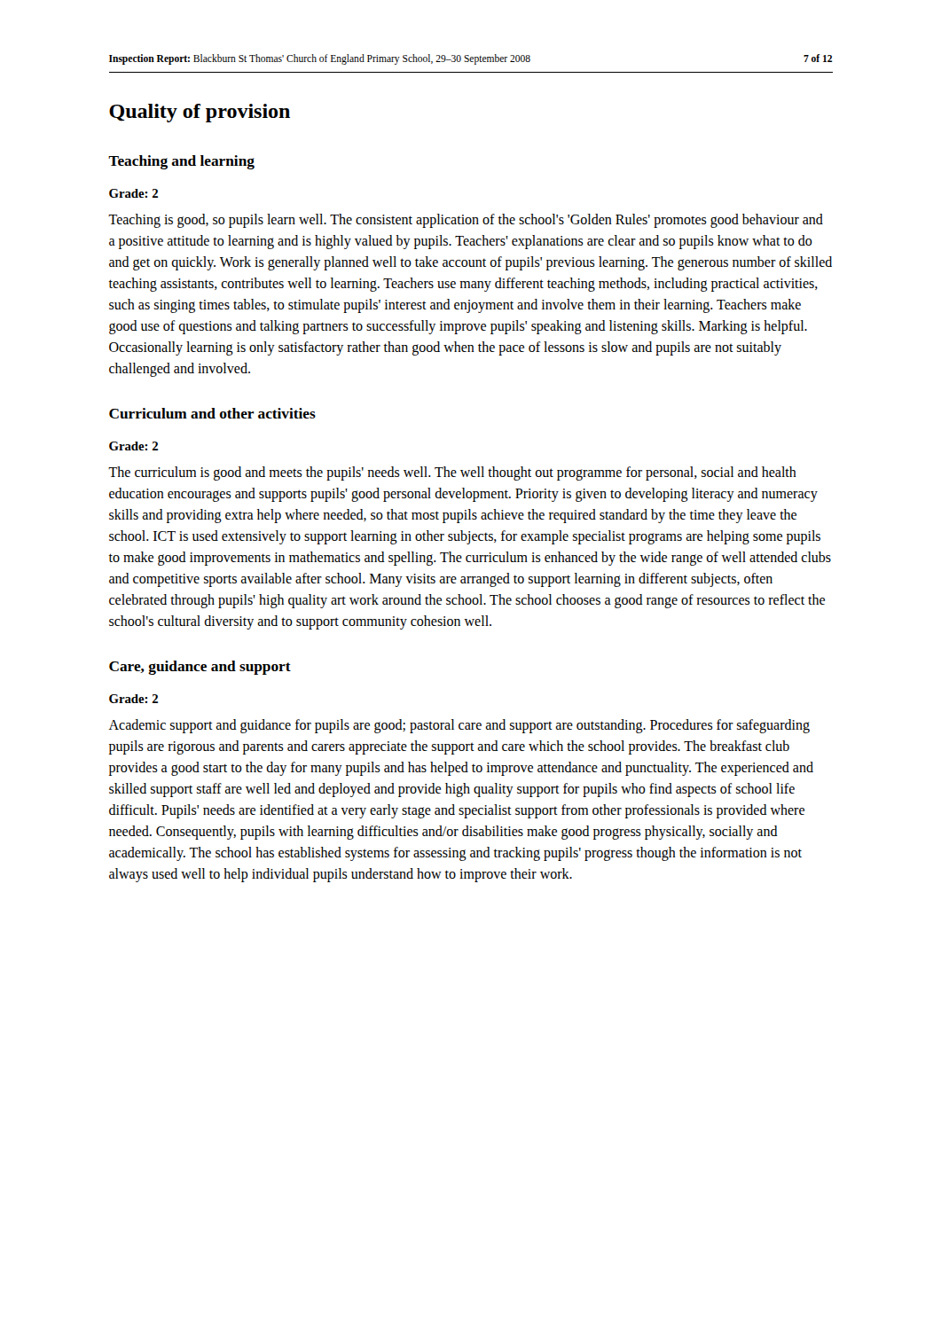Inspection Report: Blackburn St Thomas' Church of England Primary School, 29–30 September 2008 7 of 12
Quality of provision
Teaching and learning
Grade: 2
Teaching is good, so pupils learn well. The consistent application of the school's 'Golden Rules' promotes good behaviour and a positive attitude to learning and is highly valued by pupils. Teachers' explanations are clear and so pupils know what to do and get on quickly. Work is generally planned well to take account of pupils' previous learning. The generous number of skilled teaching assistants, contributes well to learning. Teachers use many different teaching methods, including practical activities, such as singing times tables, to stimulate pupils' interest and enjoyment and involve them in their learning. Teachers make good use of questions and talking partners to successfully improve pupils' speaking and listening skills. Marking is helpful. Occasionally learning is only satisfactory rather than good when the pace of lessons is slow and pupils are not suitably challenged and involved.
Curriculum and other activities
Grade: 2
The curriculum is good and meets the pupils' needs well. The well thought out programme for personal, social and health education encourages and supports pupils' good personal development. Priority is given to developing literacy and numeracy skills and providing extra help where needed, so that most pupils achieve the required standard by the time they leave the school. ICT is used extensively to support learning in other subjects, for example specialist programs are helping some pupils to make good improvements in mathematics and spelling. The curriculum is enhanced by the wide range of well attended clubs and competitive sports available after school. Many visits are arranged to support learning in different subjects, often celebrated through pupils' high quality art work around the school. The school chooses a good range of resources to reflect the school's cultural diversity and to support community cohesion well.
Care, guidance and support
Grade: 2
Academic support and guidance for pupils are good; pastoral care and support are outstanding. Procedures for safeguarding pupils are rigorous and parents and carers appreciate the support and care which the school provides. The breakfast club provides a good start to the day for many pupils and has helped to improve attendance and punctuality. The experienced and skilled support staff are well led and deployed and provide high quality support for pupils who find aspects of school life difficult. Pupils' needs are identified at a very early stage and specialist support from other professionals is provided where needed. Consequently, pupils with learning difficulties and/or disabilities make good progress physically, socially and academically. The school has established systems for assessing and tracking pupils' progress though the information is not always used well to help individual pupils understand how to improve their work.